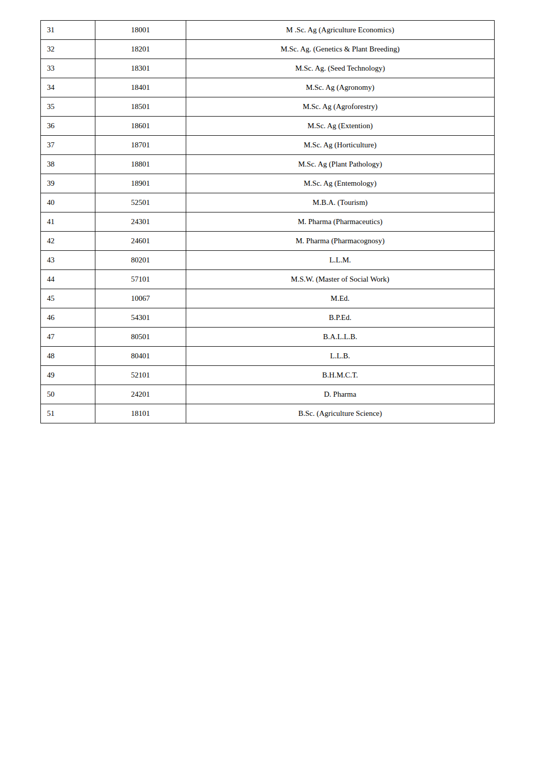| 31 | 18001 | M .Sc. Ag (Agriculture Economics) |
| 32 | 18201 | M.Sc. Ag. (Genetics & Plant Breeding) |
| 33 | 18301 | M.Sc. Ag. (Seed Technology) |
| 34 | 18401 | M.Sc. Ag (Agronomy) |
| 35 | 18501 | M.Sc. Ag (Agroforestry) |
| 36 | 18601 | M.Sc. Ag (Extention) |
| 37 | 18701 | M.Sc. Ag (Horticulture) |
| 38 | 18801 | M.Sc. Ag (Plant Pathology) |
| 39 | 18901 | M.Sc. Ag (Entemology) |
| 40 | 52501 | M.B.A. (Tourism) |
| 41 | 24301 | M. Pharma (Pharmaceutics) |
| 42 | 24601 | M. Pharma (Pharmacognosy) |
| 43 | 80201 | L.L.M. |
| 44 | 57101 | M.S.W. (Master of Social Work) |
| 45 | 10067 | M.Ed. |
| 46 | 54301 | B.P.Ed. |
| 47 | 80501 | B.A.L.L.B. |
| 48 | 80401 | L.L.B. |
| 49 | 52101 | B.H.M.C.T. |
| 50 | 24201 | D. Pharma |
| 51 | 18101 | B.Sc. (Agriculture Science) |